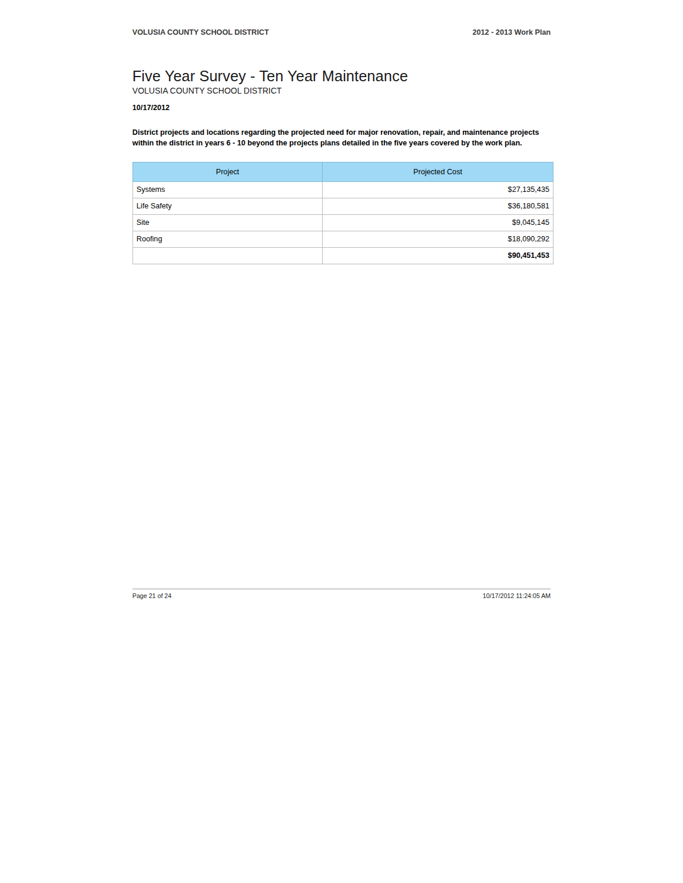VOLUSIA COUNTY SCHOOL DISTRICT
2012 - 2013 Work Plan
Five Year Survey - Ten Year Maintenance
VOLUSIA COUNTY SCHOOL DISTRICT
10/17/2012
District projects and locations regarding the projected need for major renovation, repair, and maintenance projects within the district in years 6 - 10 beyond the projects plans detailed in the five years covered by the work plan.
| Project | Projected Cost |
| --- | --- |
| Systems | $27,135,435 |
| Life Safety | $36,180,581 |
| Site | $9,045,145 |
| Roofing | $18,090,292 |
| | $90,451,453 |
Page 21 of 24
10/17/2012 11:24:05 AM